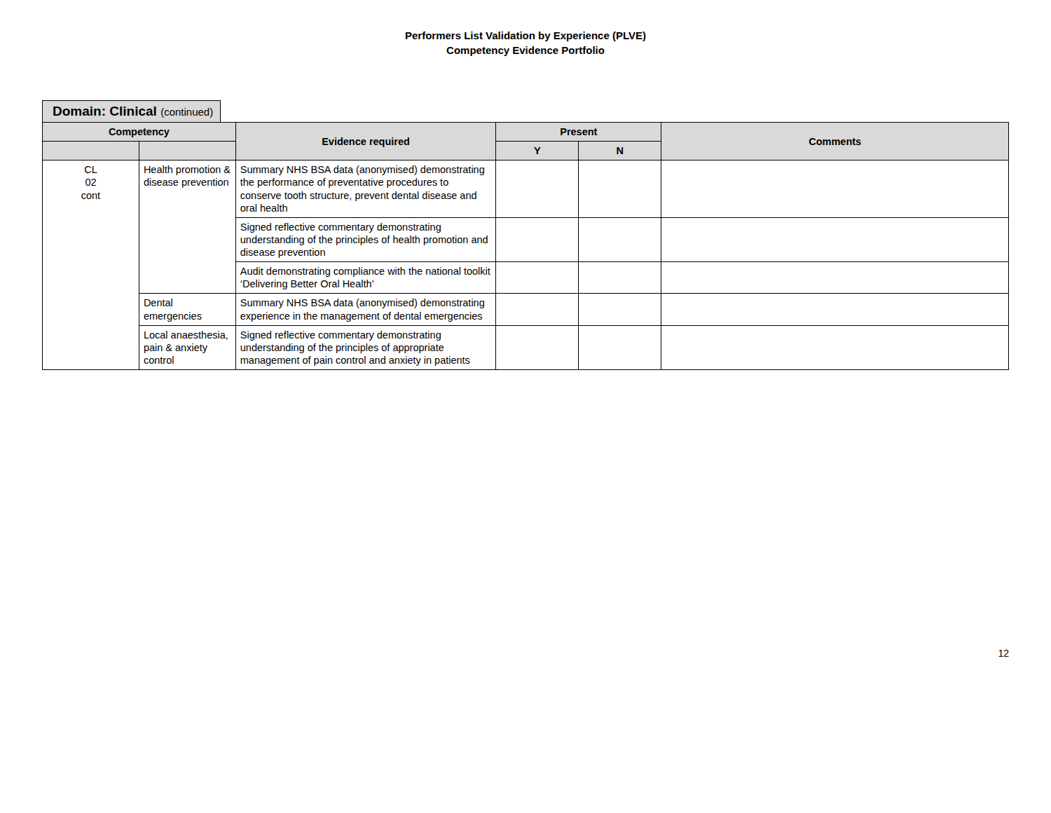Performers List Validation by Experience (PLVE)
Competency Evidence Portfolio
Domain: Clinical (continued)
| Competency | Evidence required | Present | Comments |
| --- | --- | --- | --- |
| | | Y | N |
| CL 02 cont | Health promotion & disease prevention | Summary NHS BSA data (anonymised) demonstrating the performance of preventative procedures to conserve tooth structure, prevent dental disease and oral health | | | |
| Signed reflective commentary demonstrating understanding of the principles of health promotion and disease prevention | | | |
| Audit demonstrating compliance with the national toolkit ‘Delivering Better Oral Health’ | | | |
| Dental emergencies | Summary NHS BSA data (anonymised) demonstrating experience in the management of dental emergencies | | | |
| Local anaesthesia, pain & anxiety control | Signed reflective commentary demonstrating understanding of the principles of appropriate management of pain control and anxiety in patients | | | |
12